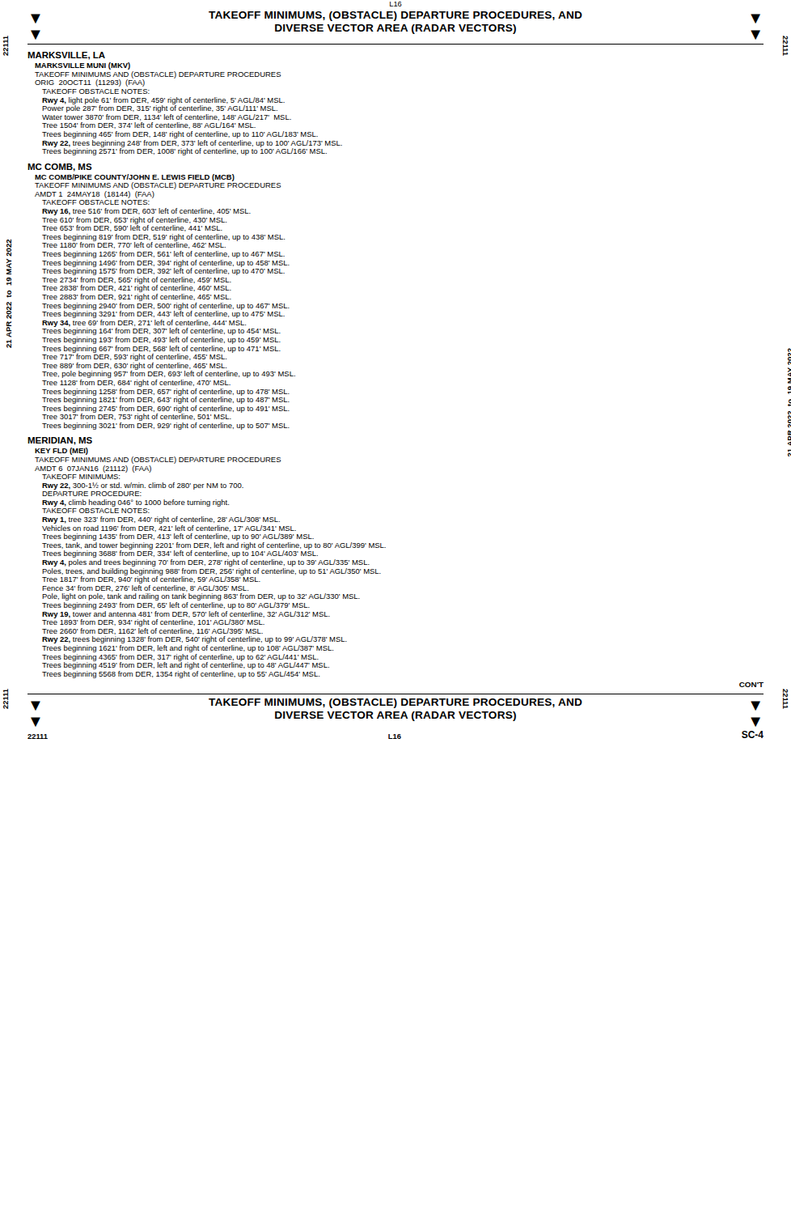L16
▼▼
TAKEOFF MINIMUMS, (OBSTACLE) DEPARTURE PROCEDURES, AND
DIVERSE VECTOR AREA (RADAR VECTORS)
▼▼
22111
22111
MARKSVILLE, LA
MARKSVILLE MUNI (MKV)
TAKEOFF MINIMUMS AND (OBSTACLE) DEPARTURE PROCEDURES
ORIG 20OCT11 (11293) (FAA)
TAKEOFF OBSTACLE NOTES:
Rwy 4, light pole 61' from DER, 459' right of centerline, 5' AGL/84' MSL.
Power pole 287' from DER, 315' right of centerline, 35' AGL/111' MSL.
Water tower 3870' from DER, 1134' left of centerline, 148' AGL/217' MSL.
Tree 1504' from DER, 374' left of centerline, 88' AGL/164' MSL.
Trees beginning 465' from DER, 148' right of centerline, up to 110' AGL/183' MSL.
Rwy 22, trees beginning 248' from DER, 373' left of centerline, up to 100' AGL/173' MSL.
Trees beginning 2571' from DER, 1008' right of centerline, up to 100' AGL/166' MSL.
MC COMB, MS
MC COMB/PIKE COUNTY/JOHN E. LEWIS FIELD (MCB)
TAKEOFF MINIMUMS AND (OBSTACLE) DEPARTURE PROCEDURES
AMDT 1 24MAY18 (18144) (FAA)
TAKEOFF OBSTACLE NOTES:
Rwy 16, tree 516' from DER, 603' left of centerline, 405' MSL.
Tree 610' from DER, 653' right of centerline, 430' MSL.
Tree 653' from DER, 590' left of centerline, 441' MSL.
Trees beginning 819' from DER, 519' right of centerline, up to 438' MSL.
Tree 1180' from DER, 770' left of centerline, 462' MSL.
Trees beginning 1265' from DER, 561' left of centerline, up to 467' MSL.
Trees beginning 1496' from DER, 394' right of centerline, up to 458' MSL.
Trees beginning 1575' from DER, 392' left of centerline, up to 470' MSL.
Tree 2734' from DER, 565' right of centerline, 459' MSL.
Tree 2838' from DER, 421' right of centerline, 460' MSL.
Tree 2883' from DER, 921' right of centerline, 465' MSL.
Trees beginning 2940' from DER, 500' right of centerline, up to 467' MSL.
Trees beginning 3291' from DER, 443' left of centerline, up to 475' MSL.
Rwy 34, tree 69' from DER, 271' left of centerline, 444' MSL.
Trees beginning 164' from DER, 307' left of centerline, up to 454' MSL.
Trees beginning 193' from DER, 493' left of centerline, up to 459' MSL.
Trees beginning 667' from DER, 568' left of centerline, up to 471' MSL.
Tree 717' from DER, 593' right of centerline, 455' MSL.
Tree 889' from DER, 630' right of centerline, 465' MSL.
Tree, pole beginning 957' from DER, 693' left of centerline, up to 493' MSL.
Tree 1128' from DER, 684' right of centerline, 470' MSL.
Trees beginning 1258' from DER, 657' right of centerline, up to 478' MSL.
Trees beginning 1821' from DER, 643' right of centerline, up to 487' MSL.
Trees beginning 2745' from DER, 690' right of centerline, up to 491' MSL.
Tree 3017' from DER, 753' right of centerline, 501' MSL.
Trees beginning 3021' from DER, 929' right of centerline, up to 507' MSL.
MERIDIAN, MS
KEY FLD (MEI)
TAKEOFF MINIMUMS AND (OBSTACLE) DEPARTURE PROCEDURES
AMDT 6 07JAN16 (21112) (FAA)
TAKEOFF MINIMUMS:
Rwy 22, 300-1½ or std. w/min. climb of 280' per NM to 700.
DEPARTURE PROCEDURE:
Rwy 4, climb heading 046° to 1000 before turning right.
TAKEOFF OBSTACLE NOTES:
Rwy 1, tree 323' from DER, 440' right of centerline, 28' AGL/308' MSL.
Vehicles on road 1196' from DER, 421' left of centerline, 17' AGL/341' MSL.
Trees beginning 1435' from DER, 413' left of centerline, up to 90' AGL/389' MSL.
Trees, tank, and tower beginning 2201' from DER, left and right of centerline, up to 80' AGL/399' MSL.
Trees beginning 3688' from DER, 334' left of centerline, up to 104' AGL/403' MSL.
Rwy 4, poles and trees beginning 70' from DER, 278' right of centerline, up to 39' AGL/335' MSL.
Poles, trees, and building beginning 988' from DER, 256' right of centerline, up to 51' AGL/350' MSL.
Tree 1817' from DER, 940' right of centerline, 59' AGL/358' MSL.
Fence 34' from DER, 276' left of centerline, 8' AGL/305' MSL.
Pole, light on pole, tank and railing on tank beginning 863' from DER, up to 32' AGL/330' MSL.
Trees beginning 2493' from DER, 65' left of centerline, up to 80' AGL/379' MSL.
Rwy 19, tower and antenna 481' from DER, 570' left of centerline, 32' AGL/312' MSL.
Tree 1893' from DER, 934' right of centerline, 101' AGL/380' MSL.
Tree 2660' from DER, 1162' left of centerline, 116' AGL/395' MSL.
Rwy 22, trees beginning 1328' from DER, 540' right of centerline, up to 99' AGL/378' MSL.
Trees beginning 1621' from DER, left and right of centerline, up to 108' AGL/387' MSL.
Trees beginning 4365' from DER, 317' right of centerline, up to 62' AGL/441' MSL.
Trees beginning 4519' from DER, left and right of centerline, up to 48' AGL/447' MSL.
Trees beginning 5568 from DER, 1354 right of centerline, up to 55' AGL/454' MSL.
CON'T
▼▼
TAKEOFF MINIMUMS, (OBSTACLE) DEPARTURE PROCEDURES, AND
DIVERSE VECTOR AREA (RADAR VECTORS)
▼▼
22111
L16
SC-4
22111
22111
21 APR 2022 to 19 MAY 2022
21 APR 2022 to 19 MAY 2022